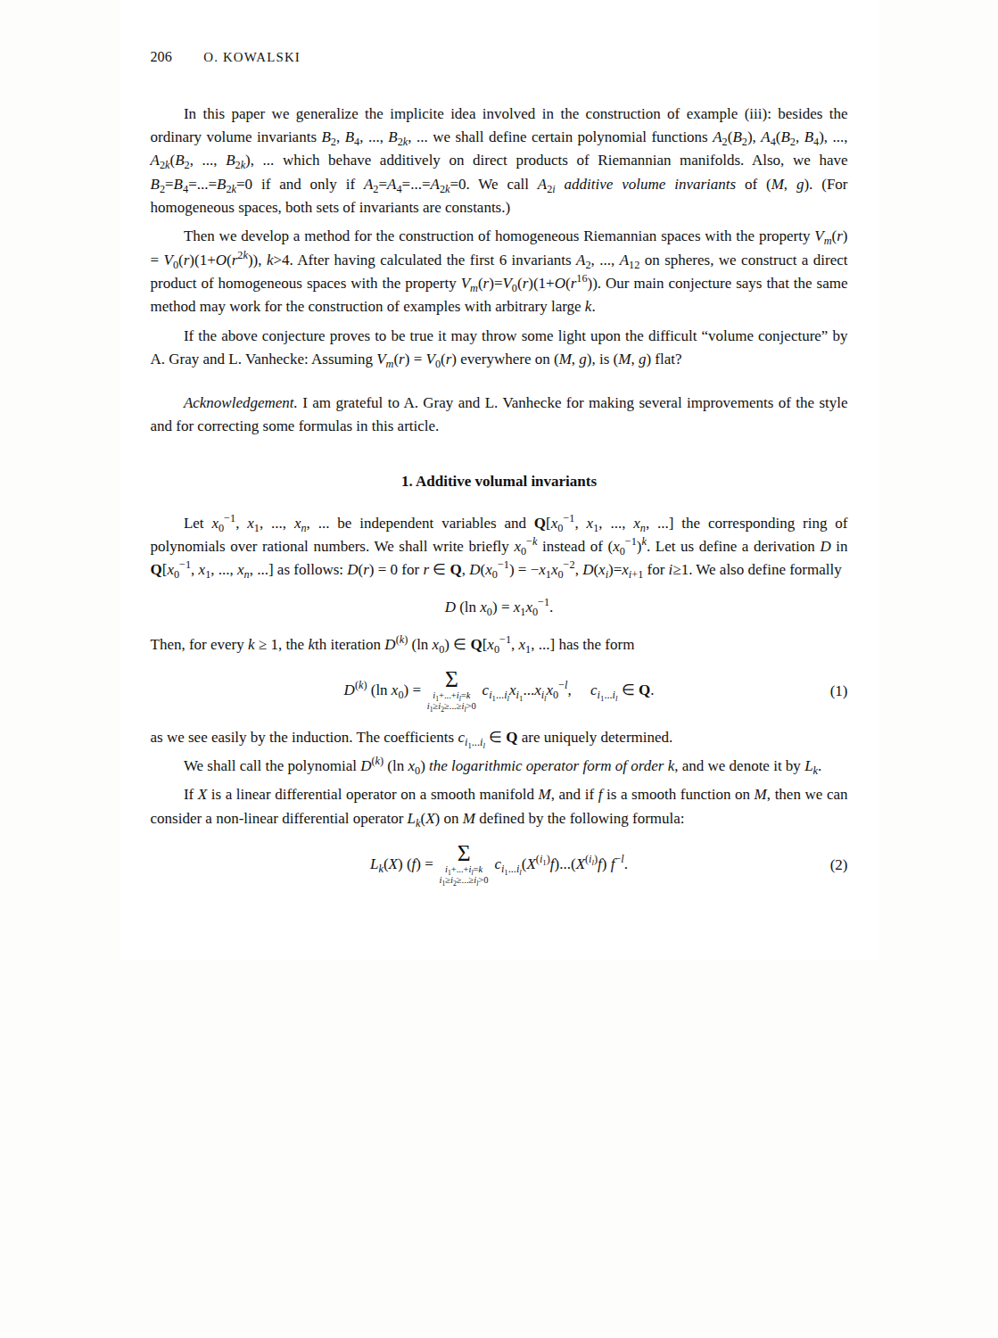206 O. Kowalski
In this paper we generalize the implicite idea involved in the construction of example (iii): besides the ordinary volume invariants B2, B4, ..., B2k, ... we shall define certain polynomial functions A2(B2), A4(B2, B4), ..., A2k(B2, ..., B2k), ... which behave additively on direct products of Riemannian manifolds. Also, we have B2=B4=...=B2k=0 if and only if A2=A4=...=A2k=0. We call A2i additive volume invariants of (M, g). (For homogeneous spaces, both sets of invariants are constants.)
Then we develop a method for the construction of homogeneous Riemannian spaces with the property Vm(r) = V0(r)(1+O(r2k)), k>4. After having calculated the first 6 invariants A2, ..., A12 on spheres, we construct a direct product of homogeneous spaces with the property Vm(r)=V0(r)(1+O(r16)). Our main conjecture says that the same method may work for the construction of examples with arbitrary large k.
If the above conjecture proves to be true it may throw some light upon the difficult “volume conjecture” by A. Gray and L. Vanhecke: Assuming Vm(r) = V0(r) everywhere on (M, g), is (M, g) flat?
Acknowledgement. I am grateful to A. Gray and L. Vanhecke for making several improvements of the style and for correcting some formulas in this article.
1. Additive volumal invariants
Let x0−1, x1, ..., xn, ... be independent variables and Q[x0−1, x1, ..., xn, ...] the corresponding ring of polynomials over rational numbers. We shall write briefly x0−k instead of (x0−1)k. Let us define a derivation D in Q[x0−1, x1, ..., xn, ...] as follows: D(r) = 0 for r ∈ Q, D(x0−1) = −x1x0−2, D(xi)=xi+1 for i≥1. We also define formally
D (ln x0) = x1x0−1.
Then, for every k ≥ 1, the kth iteration D(k) (ln x0) ∈ Q[x0−1, x1, ...] has the form
D(k) (ln x0) = Σ i1+...+il=k i1≥i2≥...≥il>0 ci1...ilxi1...xilx0−l, ci1...il ∈ Q. (1)
as we see easily by the induction. The coefficients ci1...il ∈ Q are uniquely determined.
We shall call the polynomial D(k) (ln x0) the logarithmic operator form of order k, and we denote it by Lk.
If X is a linear differential operator on a smooth manifold M, and if f is a smooth function on M, then we can consider a non-linear differential operator Lk(X) on M defined by the following formula:
Lk(X) (f) = Σ i1+...+il=k i1≥i2≥...≥il>0 ci1...il(X(i1)f)...(X(il)f) f−l. (2)